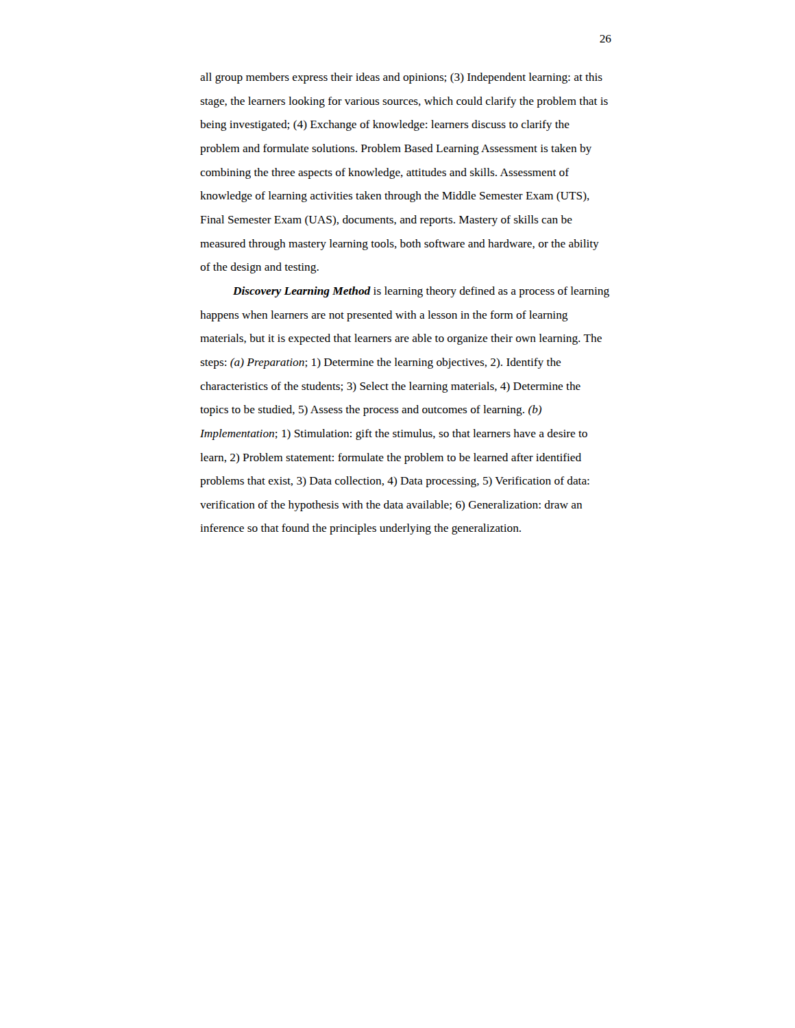26
all group members express their ideas and opinions; (3) Independent learning: at this stage, the learners looking for various sources, which could clarify the problem that is being investigated; (4) Exchange of knowledge: learners discuss to clarify the problem and formulate solutions. Problem Based Learning Assessment is taken by combining the three aspects of knowledge, attitudes and skills. Assessment of knowledge of learning activities taken through the Middle Semester Exam (UTS), Final Semester Exam (UAS), documents, and reports. Mastery of skills can be measured through mastery learning tools, both software and hardware, or the ability of the design and testing.
Discovery Learning Method is learning theory defined as a process of learning happens when learners are not presented with a lesson in the form of learning materials, but it is expected that learners are able to organize their own learning. The steps: (a) Preparation; 1) Determine the learning objectives, 2). Identify the characteristics of the students; 3) Select the learning materials, 4) Determine the topics to be studied, 5) Assess the process and outcomes of learning. (b) Implementation; 1) Stimulation: gift the stimulus, so that learners have a desire to learn, 2) Problem statement: formulate the problem to be learned after identified problems that exist, 3) Data collection, 4) Data processing, 5) Verification of data: verification of the hypothesis with the data available; 6) Generalization: draw an inference so that found the principles underlying the generalization.